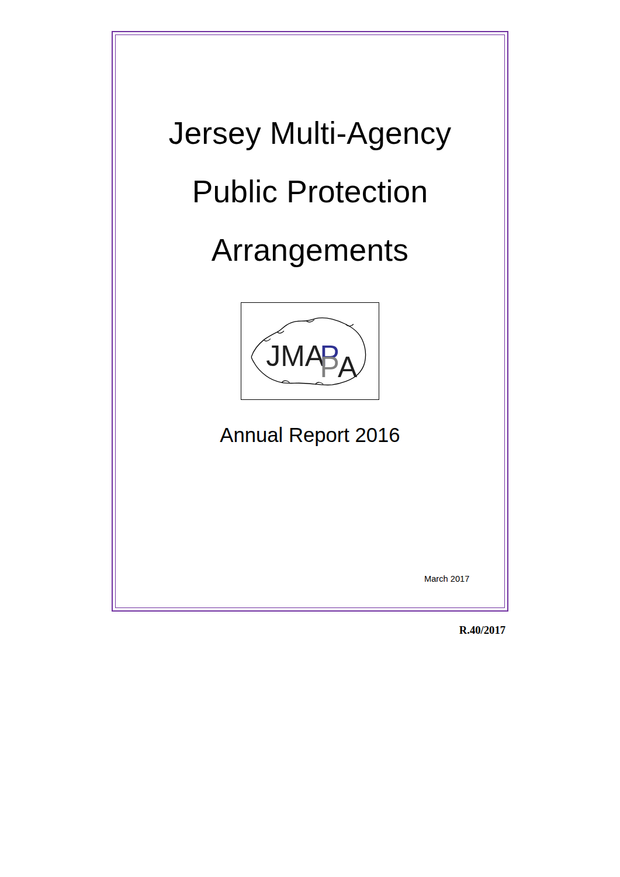Jersey Multi-Agency Public Protection Arrangements
JMA P P A
Annual Report 2016
March 2017
R.40/2017